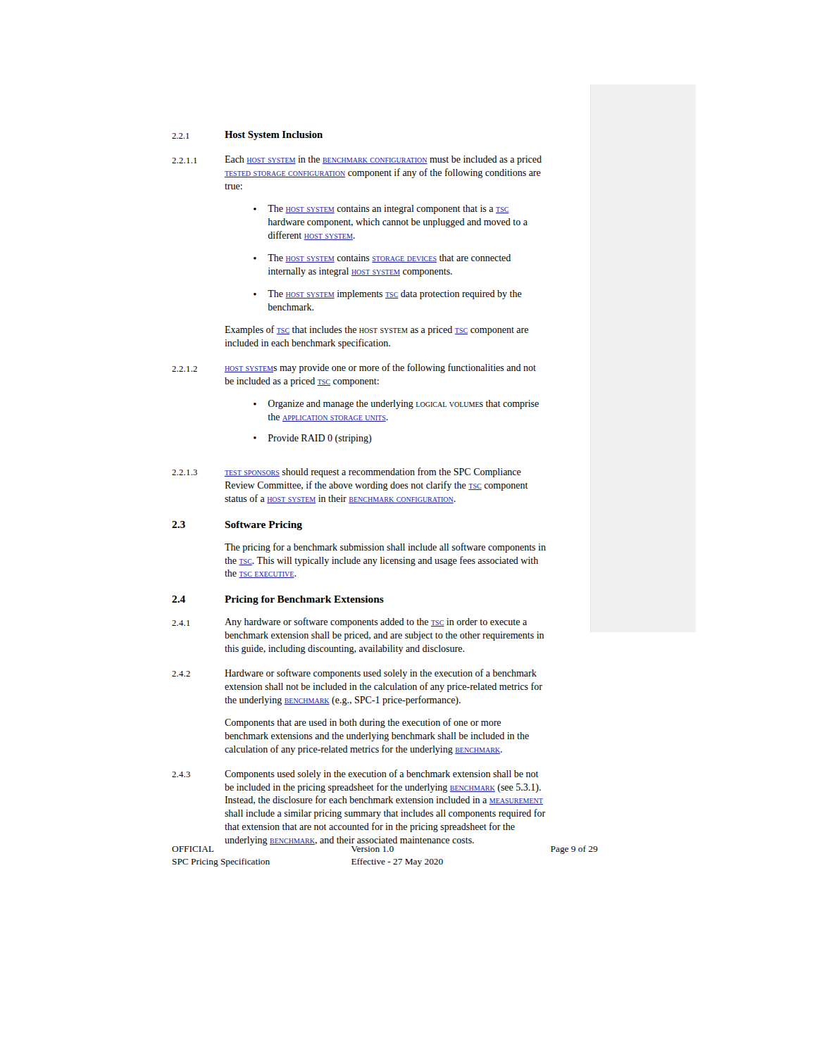2.2.1
Host System Inclusion
2.2.1.1
Each host system in the benchmark configuration must be included as a priced tested storage configuration component if any of the following conditions are true:
The host system contains an integral component that is a tsc hardware component, which cannot be unplugged and moved to a different host system.
The host system contains storage devices that are connected internally as integral host system components.
The host system implements tsc data protection required by the benchmark.
Examples of tsc that includes the host system as a priced tsc component are included in each benchmark specification.
2.2.1.2
host systems may provide one or more of the following functionalities and not be included as a priced tsc component:
Organize and manage the underlying logical volumes that comprise the application storage units.
Provide RAID 0 (striping)
2.2.1.3
test sponsors should request a recommendation from the SPC Compliance Review Committee, if the above wording does not clarify the tsc component status of a host system in their benchmark configuration.
2.3
Software Pricing
The pricing for a benchmark submission shall include all software components in the tsc. This will typically include any licensing and usage fees associated with the tsc executive.
2.4
Pricing for Benchmark Extensions
2.4.1
Any hardware or software components added to the tsc in order to execute a benchmark extension shall be priced, and are subject to the other requirements in this guide, including discounting, availability and disclosure.
2.4.2
Hardware or software components used solely in the execution of a benchmark extension shall not be included in the calculation of any price-related metrics for the underlying benchmark (e.g., SPC-1 price-performance).
Components that are used in both during the execution of one or more benchmark extensions and the underlying benchmark shall be included in the calculation of any price-related metrics for the underlying benchmark.
2.4.3
Components used solely in the execution of a benchmark extension shall be not be included in the pricing spreadsheet for the underlying benchmark (see 5.3.1). Instead, the disclosure for each benchmark extension included in a measurement shall include a similar pricing summary that includes all components required for that extension that are not accounted for in the pricing spreadsheet for the underlying benchmark, and their associated maintenance costs.
OFFICIAL
Version 1.0
Page 9 of 29
SPC Pricing Specification
Effective - 27 May 2020